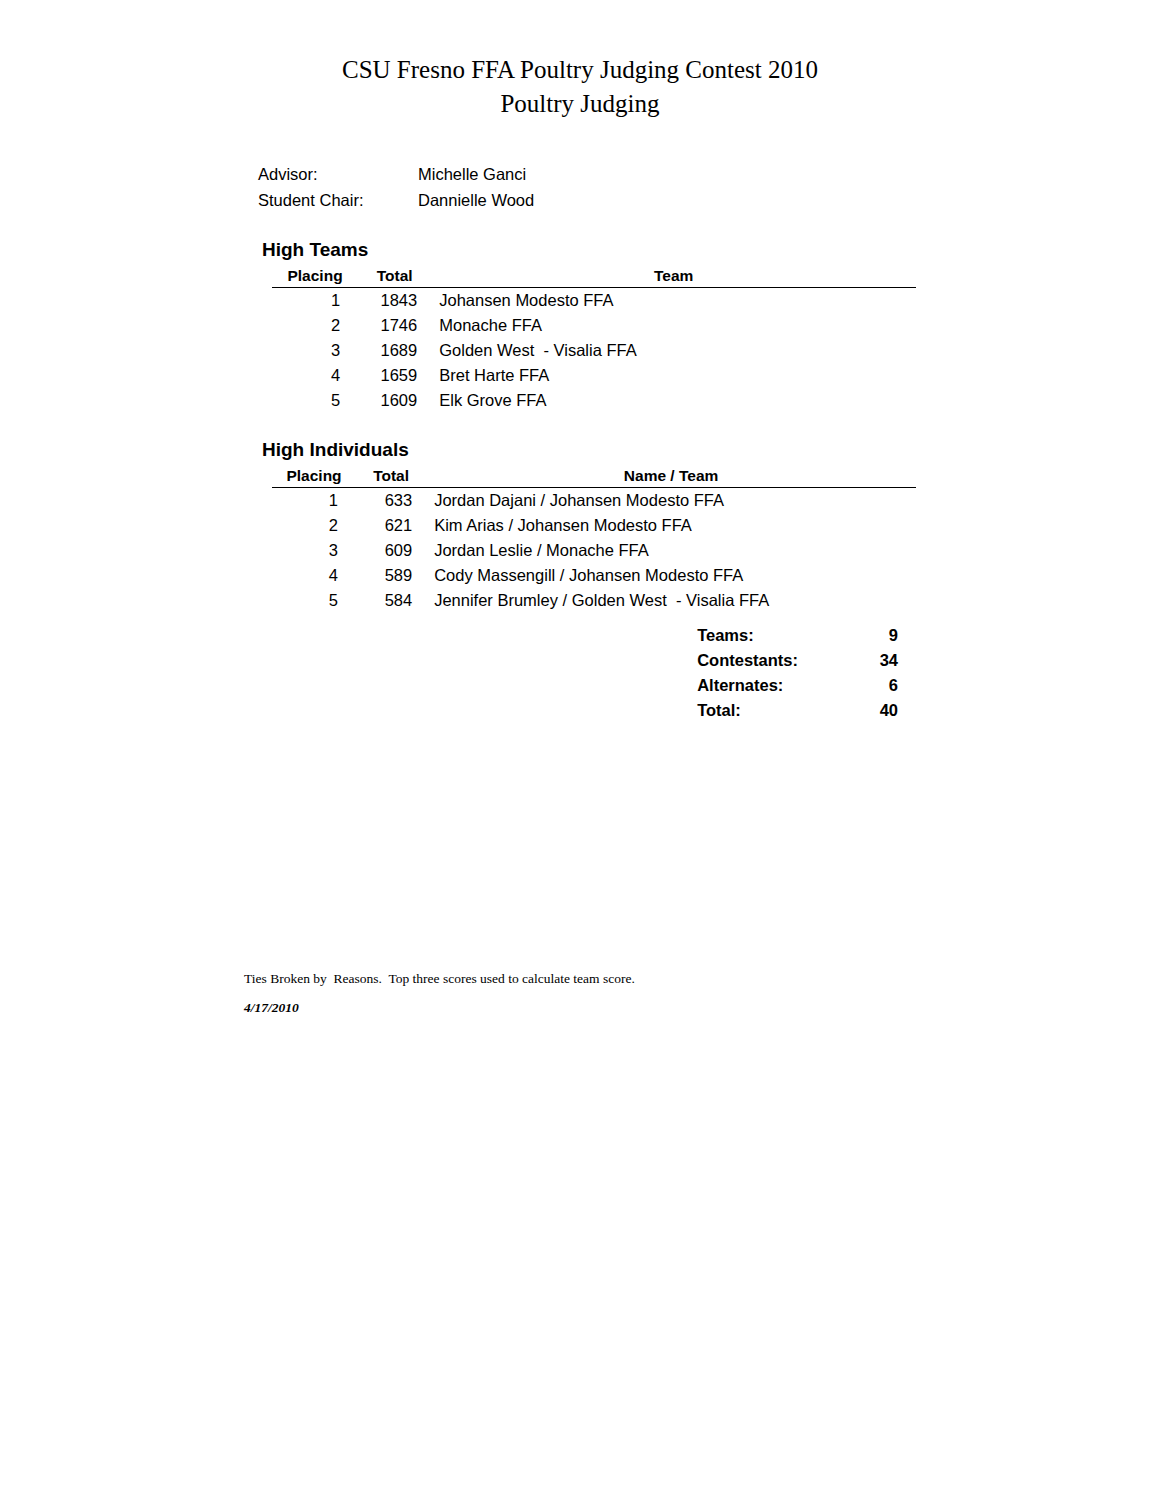CSU Fresno FFA Poultry Judging Contest 2010Poultry Judging
Advisor: Michelle Ganci
Student Chair: Dannielle Wood
High Teams
| Placing | Total | Team |
| --- | --- | --- |
| 1 | 1843 | Johansen Modesto FFA |
| 2 | 1746 | Monache FFA |
| 3 | 1689 | Golden West - Visalia FFA |
| 4 | 1659 | Bret Harte FFA |
| 5 | 1609 | Elk Grove FFA |
High Individuals
| Placing | Total | Name / Team |
| --- | --- | --- |
| 1 | 633 | Jordan Dajani / Johansen Modesto FFA |
| 2 | 621 | Kim Arias / Johansen Modesto FFA |
| 3 | 609 | Jordan Leslie / Monache FFA |
| 4 | 589 | Cody Massengill / Johansen Modesto FFA |
| 5 | 584 | Jennifer Brumley / Golden West - Visalia FFA |
| Teams: | 9 |
| Contestants: | 34 |
| Alternates: | 6 |
| Total: | 40 |
Ties Broken by Reasons. Top three scores used to calculate team score.
4/17/2010